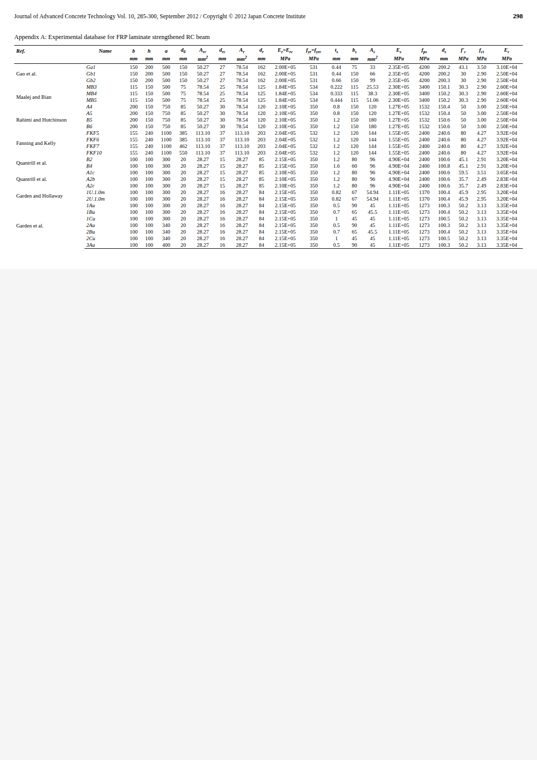Journal of Advanced Concrete Technology Vol. 10, 285-300, September 2012 / Copyright © 2012 Japan Concrete Institute
298
Appendix A: Experimental database for FRP laminate strengthened RC beam
| Ref. | Name | b | h | a | d 0 | A rc | d rc | A r | d r | E r =E rc | f yr =f yrc | t s | b s | A s | E s | f ps | d s | f' c | f ct | E c |
| --- | --- | --- | --- | --- | --- | --- | --- | --- | --- | --- | --- | --- | --- | --- | --- | --- | --- | --- | --- | --- |
| | | mm | mm | mm | mm | mm 2 | mm | mm 2 | mm | MPa | MPa | mm | mm | mm 2 | MPa | MPa | mm | MPa | MPa | MPa |
| Gao et al. | Ga1 | 150 | 200 | 500 | 150 | 50.27 | 27 | 78.54 | 162 | 2.00E+05 | 531 | 0.44 | 75 | 33 | 2.35E+05 | 4200 | 200.2 | 43.1 | 3.50 | 3.10E+04 |
| Gb1 | 150 | 200 | 500 | 150 | 50.27 | 27 | 78.54 | 162 | 2.00E+05 | 531 | 0.44 | 150 | 66 | 2.35E+05 | 4200 | 200.2 | 30 | 2.90 | 2.50E+04 |
| Gb2 | 150 | 200 | 500 | 150 | 50.27 | 27 | 78.54 | 162 | 2.00E+05 | 531 | 0.66 | 150 | 99 | 2.35E+05 | 4200 | 200.3 | 30 | 2.90 | 2.50E+04 |
| Maalej and Bian | MB3 | 115 | 150 | 500 | 75 | 78.54 | 25 | 78.54 | 125 | 1.84E+05 | 534 | 0.222 | 115 | 25.53 | 2.30E+05 | 3400 | 150.1 | 30.3 | 2.90 | 2.60E+04 |
| MB4 | 115 | 150 | 500 | 75 | 78.54 | 25 | 78.54 | 125 | 1.84E+05 | 534 | 0.333 | 115 | 38.3 | 2.30E+05 | 3400 | 150.2 | 30.3 | 2.90 | 2.60E+04 |
| MB5 | 115 | 150 | 500 | 75 | 78.54 | 25 | 78.54 | 125 | 1.84E+05 | 534 | 0.444 | 115 | 51.06 | 2.30E+05 | 3400 | 150.2 | 30.3 | 2.90 | 2.60E+04 |
| A4 | 200 | 150 | 750 | 85 | 50.27 | 30 | 78.54 | 120 | 2.10E+05 | 350 | 0.8 | 150 | 120 | 1.27E+05 | 1532 | 150.4 | 50 | 3.00 | 2.50E+04 |
| Rahimi and Hutchinson | A5 | 200 | 150 | 750 | 85 | 50.27 | 30 | 78.54 | 120 | 2.10E+05 | 350 | 0.8 | 150 | 120 | 1.27E+05 | 1532 | 150.4 | 50 | 3.00 | 2.50E+04 |
| B5 | 200 | 150 | 750 | 85 | 50.27 | 30 | 78.54 | 120 | 2.10E+05 | 350 | 1.2 | 150 | 180 | 1.27E+05 | 1532 | 150.6 | 50 | 3.00 | 2.50E+04 |
| B6 | 200 | 150 | 750 | 85 | 50.27 | 30 | 78.54 | 120 | 2.10E+05 | 350 | 1.2 | 150 | 180 | 1.27E+05 | 1532 | 150.6 | 50 | 3.00 | 2.50E+04 |
| Fanning and Kelly | FKF5 | 155 | 240 | 1100 | 385 | 113.10 | 37 | 113.10 | 203 | 2.04E+05 | 532 | 1.2 | 120 | 144 | 1.55E+05 | 2400 | 240.6 | 80 | 4.27 | 3.92E+04 |
| FKF6 | 155 | 240 | 1100 | 385 | 113.10 | 37 | 113.10 | 203 | 2.04E+05 | 532 | 1.2 | 120 | 144 | 1.55E+05 | 2400 | 240.6 | 80 | 4.27 | 3.92E+04 |
| FKF7 | 155 | 240 | 1100 | 462 | 113.10 | 37 | 113.10 | 203 | 2.04E+05 | 532 | 1.2 | 120 | 144 | 1.55E+05 | 2400 | 240.6 | 80 | 4.27 | 3.92E+04 |
| FKF10 | 155 | 240 | 1100 | 550 | 113.10 | 37 | 113.10 | 203 | 2.04E+05 | 532 | 1.2 | 120 | 144 | 1.55E+05 | 2400 | 240.6 | 80 | 4.27 | 3.92E+04 |
| Quantrill et al. | B2 | 100 | 100 | 300 | 20 | 28.27 | 15 | 28.27 | 85 | 2.15E+05 | 350 | 1.2 | 80 | 96 | 4.90E+04 | 2400 | 100.6 | 45.1 | 2.91 | 3.20E+04 |
| B4 | 100 | 100 | 300 | 20 | 28.27 | 15 | 28.27 | 85 | 2.15E+05 | 350 | 1.6 | 60 | 96 | 4.90E+04 | 2400 | 100.8 | 45.1 | 2.91 | 3.20E+04 |
| Quantrill et al. | A1c | 100 | 100 | 300 | 20 | 28.27 | 15 | 28.27 | 85 | 2.10E+05 | 350 | 1.2 | 80 | 96 | 4.90E+04 | 2400 | 100.6 | 59.5 | 3.51 | 3.65E+04 |
| A2b | 100 | 100 | 300 | 20 | 28.27 | 15 | 28.27 | 85 | 2.10E+05 | 350 | 1.2 | 80 | 96 | 4.90E+04 | 2400 | 100.6 | 35.7 | 2.49 | 2.83E+04 |
| A2c | 100 | 100 | 300 | 20 | 28.27 | 15 | 28.27 | 85 | 2.10E+05 | 350 | 1.2 | 80 | 96 | 4.90E+04 | 2400 | 100.6 | 35.7 | 2.49 | 2.83E+04 |
| Garden and Hollaway | 1U.1.0m | 100 | 100 | 300 | 20 | 28.27 | 16 | 28.27 | 84 | 2.15E+05 | 350 | 0.82 | 67 | 54.94 | 1.11E+05 | 1370 | 100.4 | 45.9 | 2.95 | 3.20E+04 |
| 2U.1.0m | 100 | 100 | 300 | 20 | 28.27 | 16 | 28.27 | 84 | 2.15E+05 | 350 | 0.82 | 67 | 54.94 | 1.11E+05 | 1370 | 100.4 | 45.9 | 2.95 | 3.20E+04 |
| Garden et al. | 1Au | 100 | 100 | 300 | 20 | 28.27 | 16 | 28.27 | 84 | 2.15E+05 | 350 | 0.5 | 90 | 45 | 1.11E+05 | 1273 | 100.3 | 50.2 | 3.13 | 3.35E+04 |
| 1Bu | 100 | 100 | 300 | 20 | 28.27 | 16 | 28.27 | 84 | 2.15E+05 | 350 | 0.7 | 65 | 45.5 | 1.11E+05 | 1273 | 100.4 | 50.2 | 3.13 | 3.35E+04 |
| 1Cu | 100 | 100 | 300 | 20 | 28.27 | 16 | 28.27 | 84 | 2.15E+05 | 350 | 1 | 45 | 45 | 1.11E+05 | 1273 | 100.5 | 50.2 | 3.13 | 3.35E+04 |
| 2Au | 100 | 100 | 340 | 20 | 28.27 | 16 | 28.27 | 84 | 2.15E+05 | 350 | 0.5 | 90 | 45 | 1.11E+05 | 1273 | 100.3 | 50.2 | 3.13 | 3.35E+04 |
| 2Bu | 100 | 100 | 340 | 20 | 28.27 | 16 | 28.27 | 84 | 2.15E+05 | 350 | 0.7 | 65 | 45.5 | 1.11E+05 | 1273 | 100.4 | 50.2 | 3.13 | 3.35E+04 |
| 2Cu | 100 | 100 | 340 | 20 | 28.27 | 16 | 28.27 | 84 | 2.15E+05 | 350 | 1 | 45 | 45 | 1.11E+05 | 1273 | 100.5 | 50.2 | 3.13 | 3.35E+04 |
| 3Au | 100 | 100 | 400 | 20 | 28.27 | 16 | 28.27 | 84 | 2.15E+05 | 350 | 0.5 | 90 | 45 | 1.11E+05 | 1273 | 100.3 | 50.2 | 3.13 | 3.35E+04 |